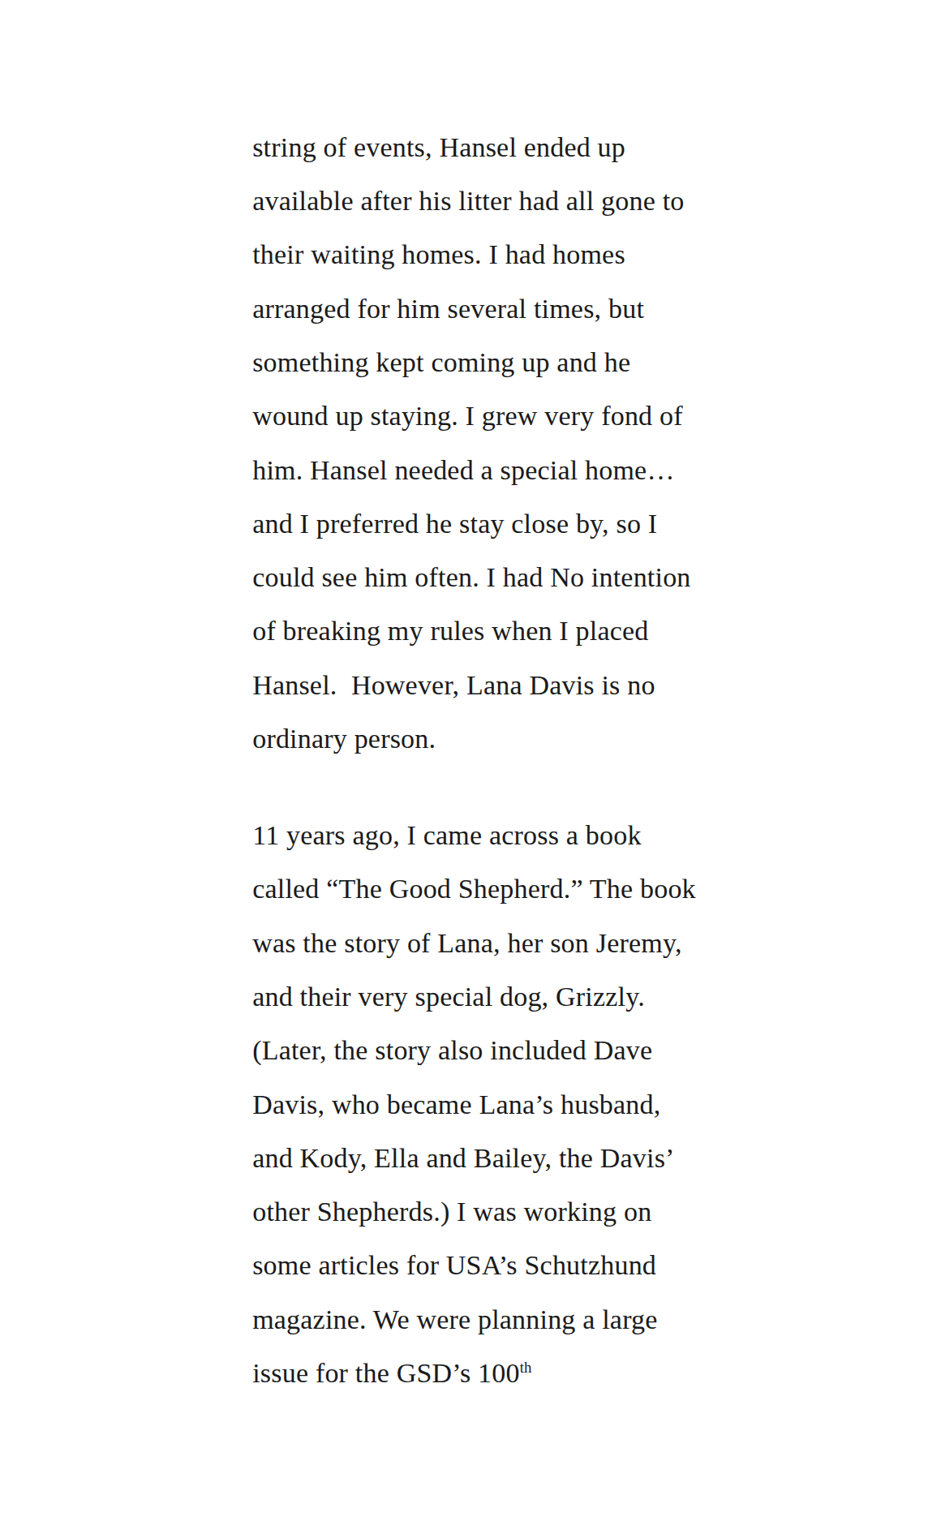string of events, Hansel ended up available after his litter had all gone to their waiting homes. I had homes arranged for him several times, but something kept coming up and he wound up staying. I grew very fond of him. Hansel needed a special home… and I preferred he stay close by, so I could see him often. I had No intention of breaking my rules when I placed Hansel. However, Lana Davis is no ordinary person.
11 years ago, I came across a book called “The Good Shepherd.” The book was the story of Lana, her son Jeremy, and their very special dog, Grizzly. (Later, the story also included Dave Davis, who became Lana’s husband, and Kody, Ella and Bailey, the Davis’ other Shepherds.) I was working on some articles for USA’s Schutzhund magazine. We were planning a large issue for the GSD’s 100th